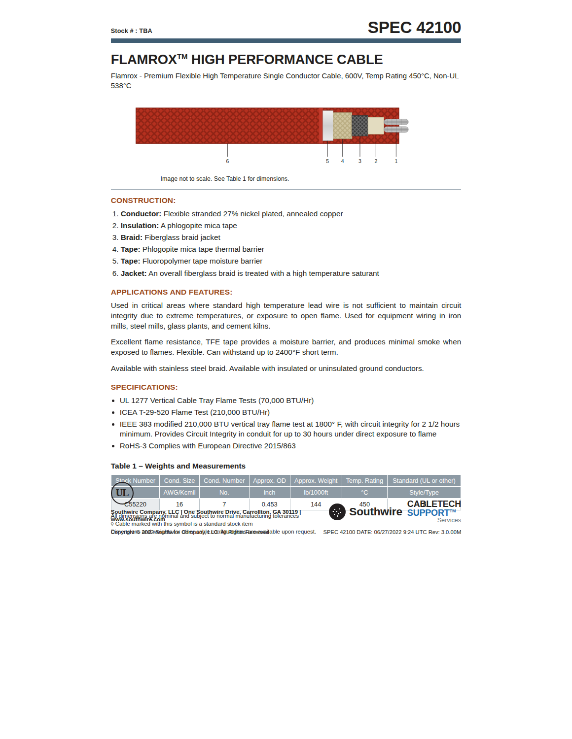Stock # : TBA
SPEC 42100
FLAMROXTM HIGH PERFORMANCE CABLE
Flamrox - Premium Flexible High Temperature Single Conductor Cable, 600V, Temp Rating 450°C, Non-UL 538°C
6 5 4 3 2 1
Image not to scale. See Table 1 for dimensions.
CONSTRUCTION:
Conductor: Flexible stranded 27% nickel plated, annealed copper
Insulation: A phlogopite mica tape
Braid: Fiberglass braid jacket
Tape: Phlogopite mica tape thermal barrier
Tape: Fluoropolymer tape moisture barrier
Jacket: An overall fiberglass braid is treated with a high temperature saturant
APPLICATIONS AND FEATURES:
Used in critical areas where standard high temperature lead wire is not sufficient to maintain circuit integrity due to extreme temperatures, or exposure to open flame. Used for equipment wiring in iron mills, steel mills, glass plants, and cement kilns.
Excellent flame resistance, TFE tape provides a moisture barrier, and produces minimal smoke when exposed to flames. Flexible. Can withstand up to 2400°F short term.
Available with stainless steel braid. Available with insulated or uninsulated ground conductors.
SPECIFICATIONS:
UL 1277 Vertical Cable Tray Flame Tests (70,000 BTU/Hr)
ICEA T-29-520 Flame Test (210,000 BTU/Hr)
IEEE 383 modified 210,000 BTU vertical tray flame test at 1800° F, with circuit integrity for 2 1/2 hours minimum. Provides Circuit Integrity in conduit for up to 30 hours under direct exposure to flame
RoHS-3 Complies with European Directive 2015/863
Table 1 – Weights and Measurements
| Stock Number | Cond. Size | Cond. Number | Approx. OD | Approx. Weight | Temp. Rating | Standard (UL or other) |
| --- | --- | --- | --- | --- | --- | --- |
| | AWG/Kcmil | No. | inch | lb/1000ft | °C | Style/Type |
| C55220 | 16 | 7 | 0.453 | 144 | 450 | UL |
All dimensions are nominal and subject to normal manufacturing tolerances
◊ Cable marked with this symbol is a standard stock item
Dimensions and weights for other cable configurations are available upon request.
UL
Southwire Company, LLC | One Southwire Drive, Carrollton, GA 30119 | www.southwire.com
Southwire
CABLETECH
SUPPORTTM
Services
Copyright © 2022 Southwire Company, LLC. All Rights Reserved
SPEC 42100 DATE: 06/27/2022 9:24 UTC Rev: 3.0.00M